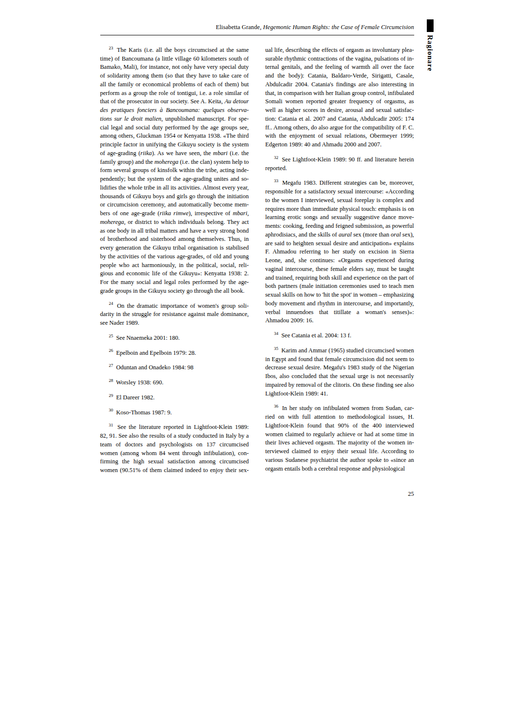Ragionare
Elisabetta Grande, Hegemonic Human Rights: the Case of Female Circumcision
23 The Karis (i.e. all the boys circumcised at the same time) of Bancoumana (a little village 60 kilometers south of Bamako, Mali), for instance, not only have very special duty of solidarity among them (so that they have to take care of all the family or economical problems of each of them) but perform as a group the role of tontigui, i.e. a role similar of that of the prosecutor in our society. See A. Keita, Au detour des pratiques fonciers à Bancoumana: quelques observations sur le droit malien, unpublished manuscript. For special legal and social duty performed by the age groups see, among others, Gluckman 1954 or Kenyatta 1938. «The third principle factor in unifying the Gikuyu society is the system of age-grading (riika). As we have seen, the mbari (i.e. the family group) and the moherega (i.e. the clan) system help to form several groups of kinsfolk within the tribe, acting independently; but the system of the age-grading unites and solidifies the whole tribe in all its activities. Almost every year, thousands of Gikuyu boys and girls go through the initiation or circumcision ceremony, and automatically become members of one age-grade (riika rimwe), irrespective of mbari, moherega, or district to which individuals belong. They act as one body in all tribal matters and have a very strong bond of brotherhood and sisterhood among themselves. Thus, in every generation the Gikuyu tribal organisation is stabilised by the activities of the various age-grades, of old and young people who act harmoniously, in the political, social, religious and economic life of the Gikuyu»: Kenyatta 1938: 2. For the many social and legal roles performed by the age-grade groups in the Gikuyu society go through the all book.
24 On the dramatic importance of women's group solidarity in the struggle for resistance against male dominance, see Nader 1989.
25 See Nnaemeka 2001: 180.
26 Epelboin and Epelboin 1979: 28.
27 Oduntan and Onadeko 1984: 98
28 Worsley 1938: 690.
29 El Dareer 1982.
30 Koso-Thomas 1987: 9.
31 See the literature reported in Lightfoot-Klein 1989: 82, 91. See also the results of a study conducted in Italy by a team of doctors and psychologists on 137 circumcised women (among whom 84 went through infibulation), confirming the high sexual satisfaction among circumcised women (90.51% of them claimed indeed to enjoy their sexual life, describing the effects of orgasm as involuntary pleasurable rhythmic contractions of the vagina, pulsations of internal genitals, and the feeling of warmth all over the face and the body): Catania, Baldaro-Verde, Sirigatti, Casale, Abdulcadir 2004. Catania's findings are also interesting in that, in comparison with her Italian group control, infibulated Somali women reported greater frequency of orgasms, as well as higher scores in desire, arousal and sexual satisfaction: Catania et al. 2007 and Catania, Abdulcadir 2005: 174 ff.. Among others, do also argue for the compatibility of F. C. with the enjoyment of sexual relations, Obermeyer 1999; Edgerton 1989: 40 and Ahmadu 2000 and 2007.
32 See Lightfoot-Klein 1989: 90 ff. and literature herein reported.
33 Megafu 1983. Different strategies can be, moreover, responsible for a satisfactory sexual intercourse: «According to the women I interviewed, sexual foreplay is complex and requires more than immediate physical touch: emphasis is on learning erotic songs and sexually suggestive dance movements: cooking, feeding and feigned submission, as powerful aphrodisiacs, and the skills of aural sex (more than oral sex), are said to heighten sexual desire and anticipation» explains F. Ahmadou referring to her study on excision in Sierra Leone, and, she continues: «Orgasms experienced during vaginal intercourse, these female elders say, must be taught and trained, requiring both skill and experience on the part of both partners (male initiation ceremonies used to teach men sexual skills on how to 'hit the spot' in women – emphasizing body movement and rhythm in intercourse, and importantly, verbal innuendoes that titillate a woman's senses)»: Ahmadou 2009: 16.
34 See Catania et al. 2004: 13 f.
35 Karim and Ammar (1965) studied circumcised women in Egypt and found that female circumcision did not seem to decrease sexual desire. Megafu's 1983 study of the Nigerian Ibos, also concluded that the sexual urge is not necessarily impaired by removal of the clitoris. On these finding see also Lightfoot-Klein 1989: 41.
36 In her study on infibulated women from Sudan, carried on with full attention to methodological issues, H. Lightfoot-Klein found that 90% of the 400 interviewed women claimed to regularly achieve or had at some time in their lives achieved orgasm. The majority of the women interviewed claimed to enjoy their sexual life. According to various Sudanese psychiatrist the author spoke to «since an orgasm entails both a cerebral response and physiological
25